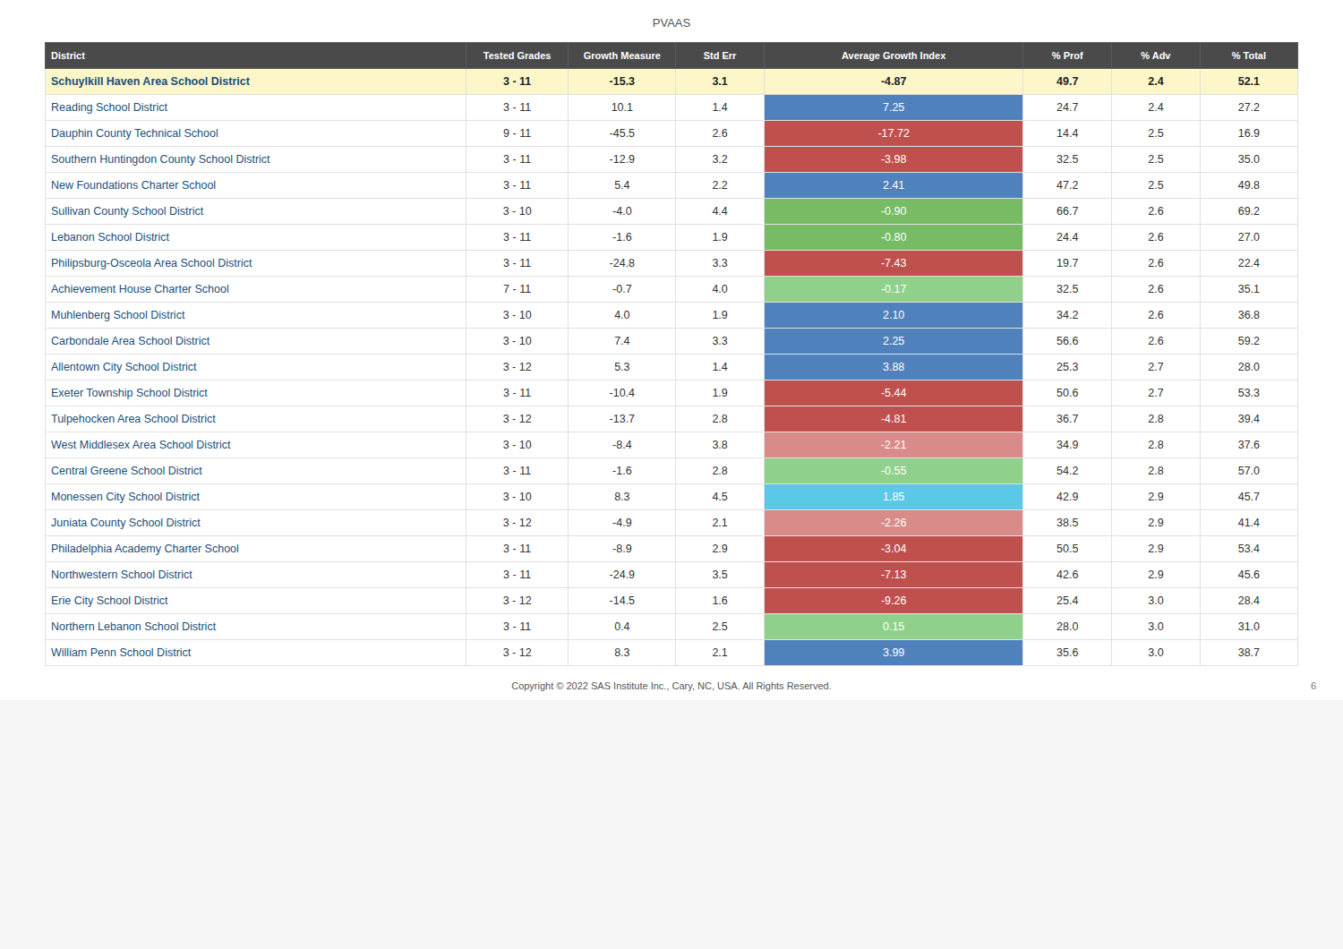PVAAS
| District | Tested Grades | Growth Measure | Std Err | Average Growth Index | % Prof | % Adv | % Total |
| --- | --- | --- | --- | --- | --- | --- | --- |
| Schuylkill Haven Area School District | 3 - 11 | -15.3 | 3.1 | -4.87 | 49.7 | 2.4 | 52.1 |
| Reading School District | 3 - 11 | 10.1 | 1.4 | 7.25 | 24.7 | 2.4 | 27.2 |
| Dauphin County Technical School | 9 - 11 | -45.5 | 2.6 | -17.72 | 14.4 | 2.5 | 16.9 |
| Southern Huntingdon County School District | 3 - 11 | -12.9 | 3.2 | -3.98 | 32.5 | 2.5 | 35.0 |
| New Foundations Charter School | 3 - 11 | 5.4 | 2.2 | 2.41 | 47.2 | 2.5 | 49.8 |
| Sullivan County School District | 3 - 10 | -4.0 | 4.4 | -0.90 | 66.7 | 2.6 | 69.2 |
| Lebanon School District | 3 - 11 | -1.6 | 1.9 | -0.80 | 24.4 | 2.6 | 27.0 |
| Philipsburg-Osceola Area School District | 3 - 11 | -24.8 | 3.3 | -7.43 | 19.7 | 2.6 | 22.4 |
| Achievement House Charter School | 7 - 11 | -0.7 | 4.0 | -0.17 | 32.5 | 2.6 | 35.1 |
| Muhlenberg School District | 3 - 10 | 4.0 | 1.9 | 2.10 | 34.2 | 2.6 | 36.8 |
| Carbondale Area School District | 3 - 10 | 7.4 | 3.3 | 2.25 | 56.6 | 2.6 | 59.2 |
| Allentown City School District | 3 - 12 | 5.3 | 1.4 | 3.88 | 25.3 | 2.7 | 28.0 |
| Exeter Township School District | 3 - 11 | -10.4 | 1.9 | -5.44 | 50.6 | 2.7 | 53.3 |
| Tulpehocken Area School District | 3 - 12 | -13.7 | 2.8 | -4.81 | 36.7 | 2.8 | 39.4 |
| West Middlesex Area School District | 3 - 10 | -8.4 | 3.8 | -2.21 | 34.9 | 2.8 | 37.6 |
| Central Greene School District | 3 - 11 | -1.6 | 2.8 | -0.55 | 54.2 | 2.8 | 57.0 |
| Monessen City School District | 3 - 10 | 8.3 | 4.5 | 1.85 | 42.9 | 2.9 | 45.7 |
| Juniata County School District | 3 - 12 | -4.9 | 2.1 | -2.26 | 38.5 | 2.9 | 41.4 |
| Philadelphia Academy Charter School | 3 - 11 | -8.9 | 2.9 | -3.04 | 50.5 | 2.9 | 53.4 |
| Northwestern School District | 3 - 11 | -24.9 | 3.5 | -7.13 | 42.6 | 2.9 | 45.6 |
| Erie City School District | 3 - 12 | -14.5 | 1.6 | -9.26 | 25.4 | 3.0 | 28.4 |
| Northern Lebanon School District | 3 - 11 | 0.4 | 2.5 | 0.15 | 28.0 | 3.0 | 31.0 |
| William Penn School District | 3 - 12 | 8.3 | 2.1 | 3.99 | 35.6 | 3.0 | 38.7 |
Copyright © 2022 SAS Institute Inc., Cary, NC, USA. All Rights Reserved. 6